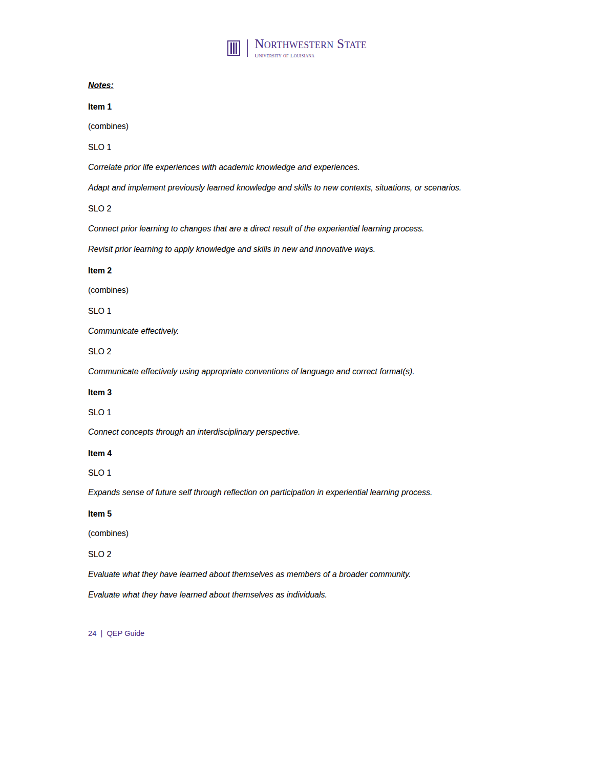Northwestern State
University of Louisiana
Notes:
Item 1
(combines)
SLO 1
Correlate prior life experiences with academic knowledge and experiences.
Adapt and implement previously learned knowledge and skills to new contexts, situations, or scenarios.
SLO 2
Connect prior learning to changes that are a direct result of the experiential learning process.
Revisit prior learning to apply knowledge and skills in new and innovative ways.
Item 2
(combines)
SLO 1
Communicate effectively.
SLO 2
Communicate effectively using appropriate conventions of language and correct format(s).
Item 3
SLO 1
Connect concepts through an interdisciplinary perspective.
Item 4
SLO 1
Expands sense of future self through reflection on participation in experiential learning process.
Item 5
(combines)
SLO 2
Evaluate what they have learned about themselves as members of a broader community.
Evaluate what they have learned about themselves as individuals.
24 | QEP Guide